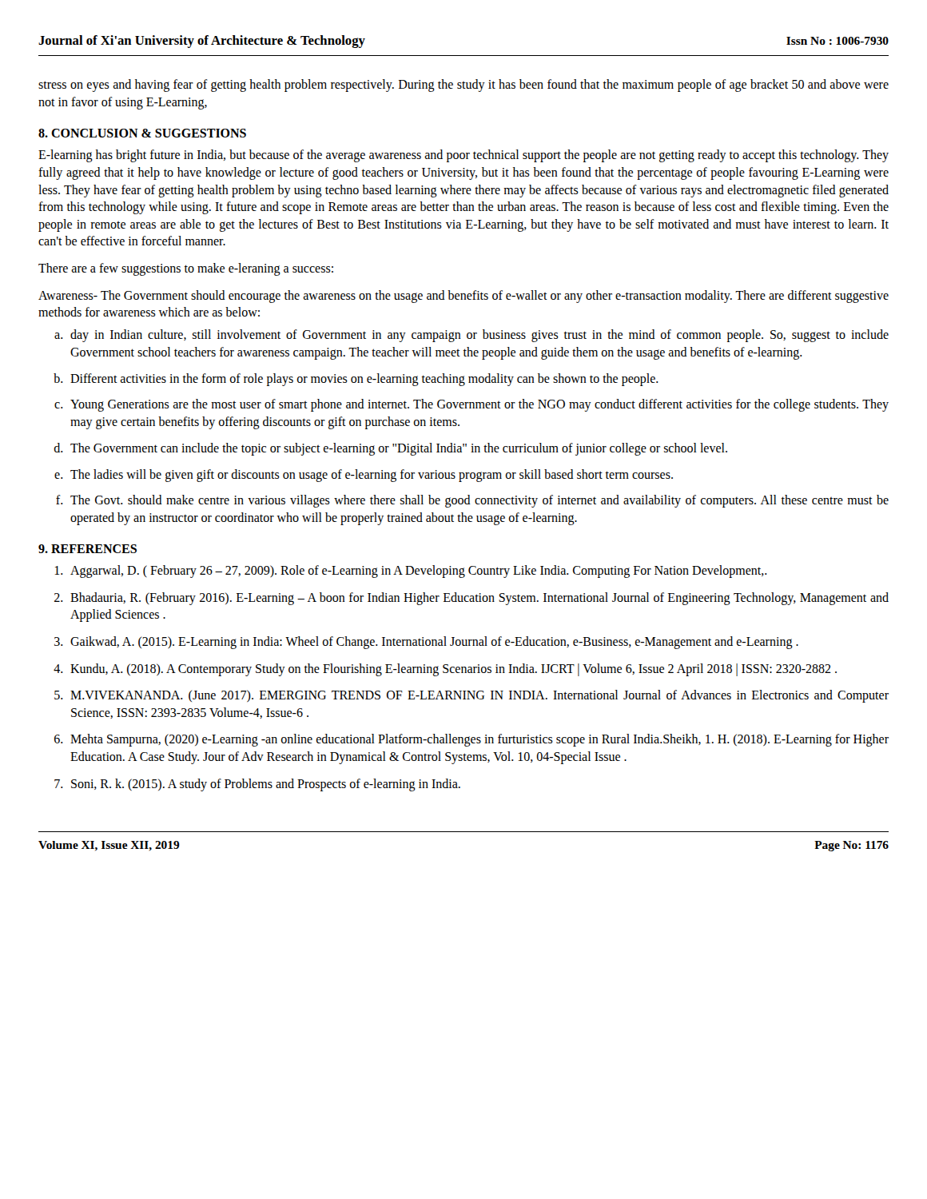Journal of Xi'an University of Architecture & Technology Issn No : 1006-7930
stress on eyes and having fear of getting health problem respectively. During the study it has been found that the maximum people of age bracket 50 and above were not in favor of using E-Learning,
8. CONCLUSION & SUGGESTIONS
E-learning has bright future in India, but because of the average awareness and poor technical support the people are not getting ready to accept this technology. They fully agreed that it help to have knowledge or lecture of good teachers or University, but it has been found that the percentage of people favouring E-Learning were less. They have fear of getting health problem by using techno based learning where there may be affects because of various rays and electromagnetic filed generated from this technology while using. It future and scope in Remote areas are better than the urban areas. The reason is because of less cost and flexible timing. Even the people in remote areas are able to get the lectures of Best to Best Institutions via E-Learning, but they have to be self motivated and must have interest to learn. It can't be effective in forceful manner.
There are a few suggestions to make e-leraning a success:
Awareness- The Government should encourage the awareness on the usage and benefits of e-wallet or any other e-transaction modality. There are different suggestive methods for awareness which are as below:
day in Indian culture, still involvement of Government in any campaign or business gives trust in the mind of common people. So, suggest to include Government school teachers for awareness campaign. The teacher will meet the people and guide them on the usage and benefits of e-learning.
Different activities in the form of role plays or movies on e-learning teaching modality can be shown to the people.
Young Generations are the most user of smart phone and internet. The Government or the NGO may conduct different activities for the college students. They may give certain benefits by offering discounts or gift on purchase on items.
The Government can include the topic or subject e-learning or "Digital India" in the curriculum of junior college or school level.
The ladies will be given gift or discounts on usage of e-learning for various program or skill based short term courses.
The Govt. should make centre in various villages where there shall be good connectivity of internet and availability of computers. All these centre must be operated by an instructor or coordinator who will be properly trained about the usage of e-learning.
9. REFERENCES
Aggarwal, D. ( February 26 – 27, 2009). Role of e-Learning in A Developing Country Like India. Computing For Nation Development,.
Bhadauria, R. (February 2016). E-Learning – A boon for Indian Higher Education System. International Journal of Engineering Technology, Management and Applied Sciences .
Gaikwad, A. (2015). E-Learning in India: Wheel of Change. International Journal of e-Education, e-Business, e-Management and e-Learning .
Kundu, A. (2018). A Contemporary Study on the Flourishing E-learning Scenarios in India. IJCRT | Volume 6, Issue 2 April 2018 | ISSN: 2320-2882 .
M.VIVEKANANDA. (June 2017). EMERGING TRENDS OF E-LEARNING IN INDIA. International Journal of Advances in Electronics and Computer Science, ISSN: 2393-2835 Volume-4, Issue-6 .
Mehta Sampurna, (2020) e-Learning -an online educational Platform-challenges in furturistics scope in Rural India.Sheikh, 1. H. (2018). E-Learning for Higher Education. A Case Study. Jour of Adv Research in Dynamical & Control Systems, Vol. 10, 04-Special Issue .
Soni, R. k. (2015). A study of Problems and Prospects of e-learning in India.
Volume XI, Issue XII, 2019 Page No: 1176